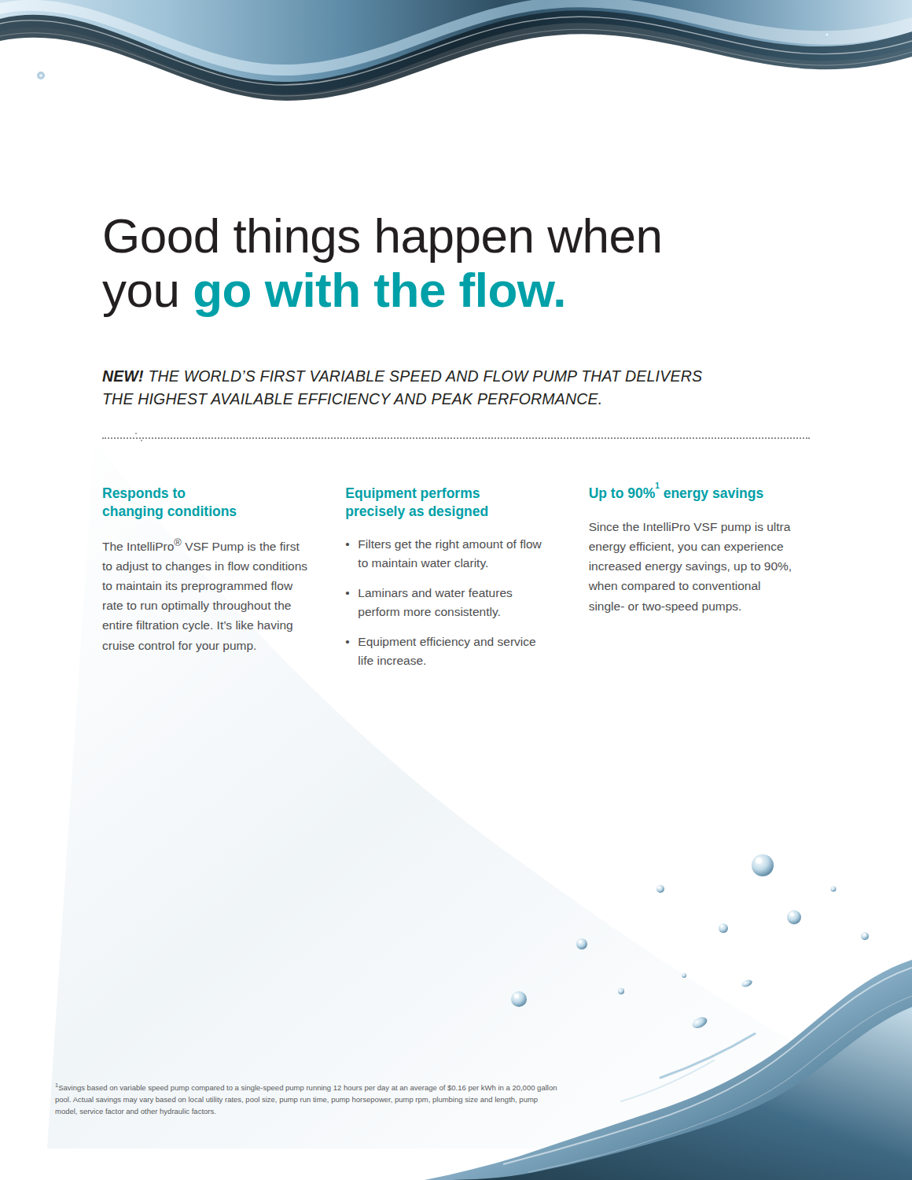Good things happen when
you go with the flow.
NEW! THE WORLD’S FIRST VARIABLE SPEED AND FLOW PUMP THAT DELIVERS THE HIGHEST AVAILABLE EFFICIENCY AND PEAK PERFORMANCE.
Responds to
changing conditions
The IntelliPro® VSF Pump is the first to adjust to changes in flow conditions to maintain its preprogrammed flow rate to run optimally throughout the entire filtration cycle. It’s like having cruise control for your pump.
Equipment performs
precisely as designed
Filters get the right amount of flow to maintain water clarity.
Laminars and water features perform more consistently.
Equipment efficiency and service life increase.
Up to 90%1 energy savings
Since the IntelliPro VSF pump is ultra energy efficient, you can experience increased energy savings, up to 90%, when compared to conventional single- or two-speed pumps.
1Savings based on variable speed pump compared to a single-speed pump running 12 hours per day at an average of $0.16 per kWh in a 20,000 gallon pool. Actual savings may vary based on local utility rates, pool size, pump run time, pump horsepower, pump rpm, plumbing size and length, pump model, service factor and other hydraulic factors.